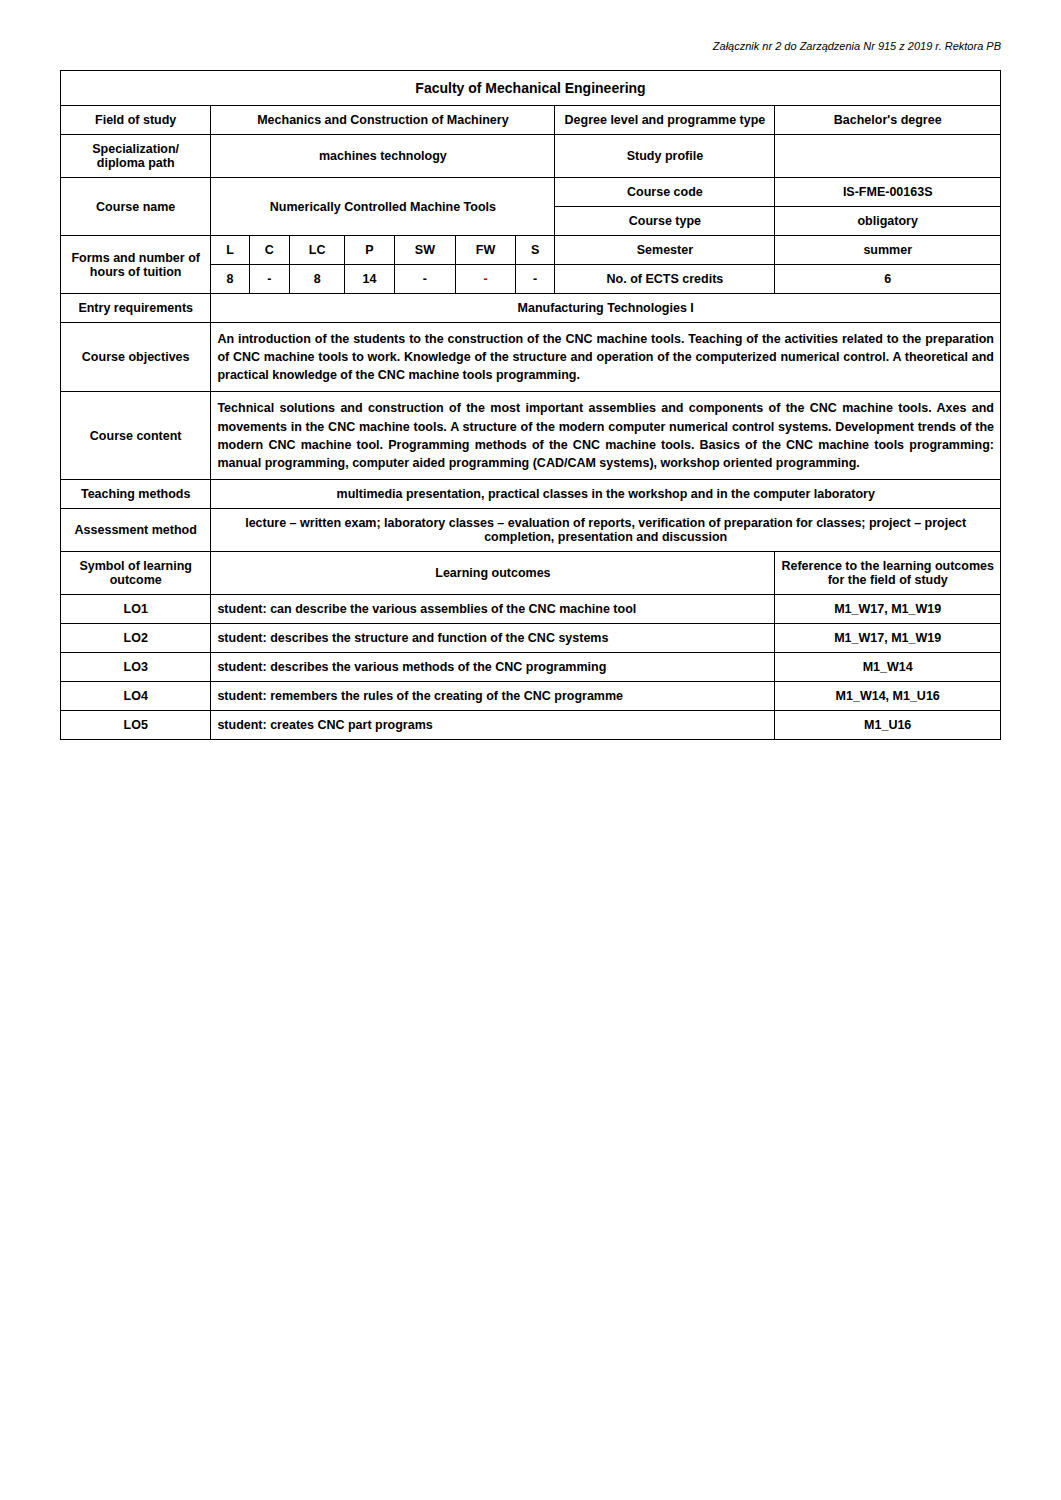Załącznik nr 2 do Zarządzenia Nr 915 z 2019 r. Rektora PB
| Faculty of Mechanical Engineering |
| Field of study | Mechanics and Construction of Machinery | Degree level and programme type | Bachelor's degree |
| Specialization/ diploma path | machines technology | Study profile | |
| Course name | Numerically Controlled Machine Tools | Course code | IS-FME-00163S |
| Course type | obligatory |
| Forms and number of hours of tuition | L | C | LC | P | SW | FW | S | Semester | summer |
| 8 | - | 8 | 14 | - | - | - | No. of ECTS credits | 6 |
| Entry requirements | Manufacturing Technologies I |
| Course objectives | An introduction of the students to the construction of the CNC machine tools. Teaching of the activities related to the preparation of CNC machine tools to work. Knowledge of the structure and operation of the computerized numerical control. A theoretical and practical knowledge of the CNC machine tools programming. |
| Course content | Technical solutions and construction of the most important assemblies and components of the CNC machine tools. Axes and movements in the CNC machine tools. A structure of the modern computer numerical control systems. Development trends of the modern CNC machine tool. Programming methods of the CNC machine tools. Basics of the CNC machine tools programming: manual programming, computer aided programming (CAD/CAM systems), workshop oriented programming. |
| Teaching methods | multimedia presentation, practical classes in the workshop and in the computer laboratory |
| Assessment method | lecture – written exam; laboratory classes – evaluation of reports, verification of preparation for classes; project – project completion, presentation and discussion |
| Symbol of learning outcome | Learning outcomes | Reference to the learning outcomes for the field of study |
| LO1 | student: can describe the various assemblies of the CNC machine tool | M1_W17, M1_W19 |
| LO2 | student: describes the structure and function of the CNC systems | M1_W17, M1_W19 |
| LO3 | student: describes the various methods of the CNC programming | M1_W14 |
| LO4 | student: remembers the rules of the creating of the CNC programme | M1_W14, M1_U16 |
| LO5 | student: creates CNC part programs | M1_U16 |